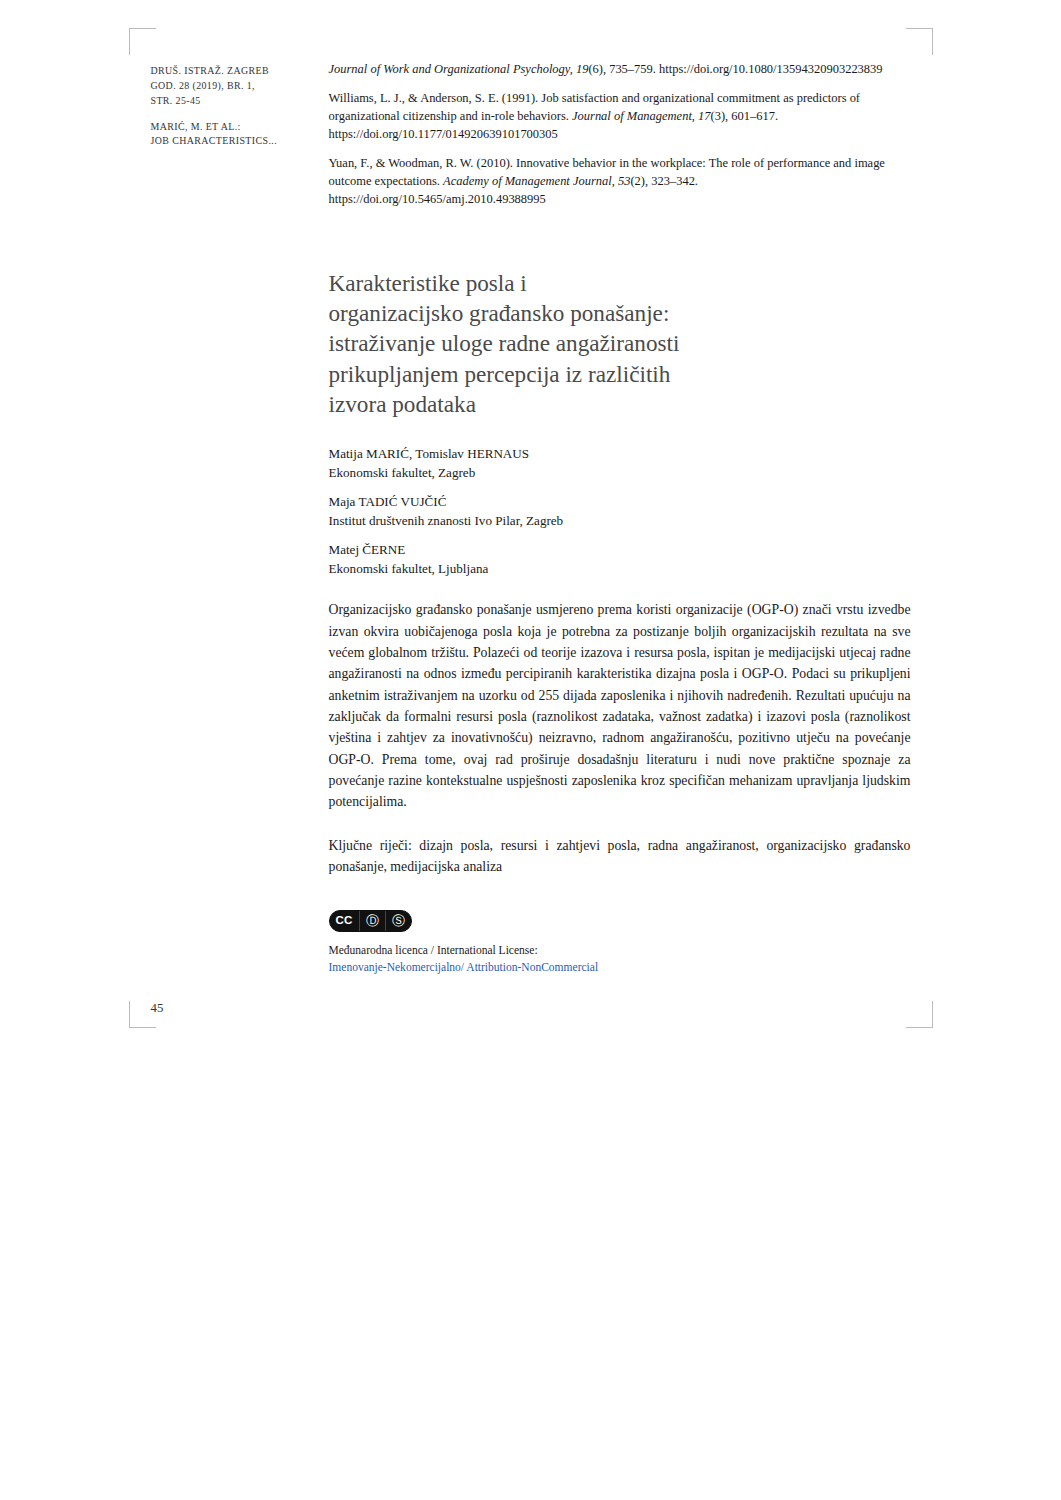DRUŠ. ISTRAŽ. ZAGREB
GOD. 28 (2019), BR. 1,
STR. 25-45
MARIĆ, M. ET AL.:
JOB CHARACTERISTICS...
Journal of Work and Organizational Psychology, 19(6), 735–759. https://doi.org/10.1080/13594320903223839
Williams, L. J., & Anderson, S. E. (1991). Job satisfaction and organizational commitment as predictors of organizational citizenship and in-role behaviors. Journal of Management, 17(3), 601–617. https://doi.org/10.1177/014920639101700305
Yuan, F., & Woodman, R. W. (2010). Innovative behavior in the workplace: The role of performance and image outcome expectations. Academy of Management Journal, 53(2), 323–342. https://doi.org/10.5465/amj.2010.49388995
Karakteristike posla i
organizacijsko građansko ponašanje:
istraživanje uloge radne angažiranosti
prikupljanjem percepcija iz različitih
izvora podataka
Matija MARIĆ, Tomislav HERNAUS
Ekonomski fakultet, Zagreb
Maja TADIĆ VUJČIĆ
Institut društvenih znanosti Ivo Pilar, Zagreb
Matej ČERNE
Ekonomski fakultet, Ljubljana
Organizacijsko građansko ponašanje usmjereno prema koristi organizacije (OGP-O) znači vrstu izvedbe izvan okvira uobičajenoga posla koja je potrebna za postizanje boljih organizacijskih rezultata na sve većem globalnom tržištu. Polazeći od teorije izazova i resursa posla, ispitan je medijacijski utjecaj radne angažiranosti na odnos između percipiranih karakteristika dizajna posla i OGP-O. Podaci su prikupljeni anketnim istraživanjem na uzorku od 255 dijada zaposlenika i njihovih nadređenih. Rezultati upućuju na zaključak da formalni resursi posla (raznolikost zadataka, važnost zadatka) i izazovi posla (raznolikost vještina i zahtjev za inovativnošću) neizravno, radnom angažiranošću, pozitivno utječu na povećanje OGP-O. Prema tome, ovaj rad proširuje dosadašnju literaturu i nudi nove praktične spoznaje za povećanje razine kontekstualne uspješnosti zaposlenika kroz specifičan mehanizam upravljanja ljudskim potencijalima.
Ključne riječi: dizajn posla, resursi i zahtjevi posla, radna angažiranost, organizacijsko građansko ponašanje, medijacijska analiza
CC Ⓓ Ⓢ
Međunarodna licenca / International License:
Imenovanje-Nekomercijalno/ Attribution-NonCommercial
45